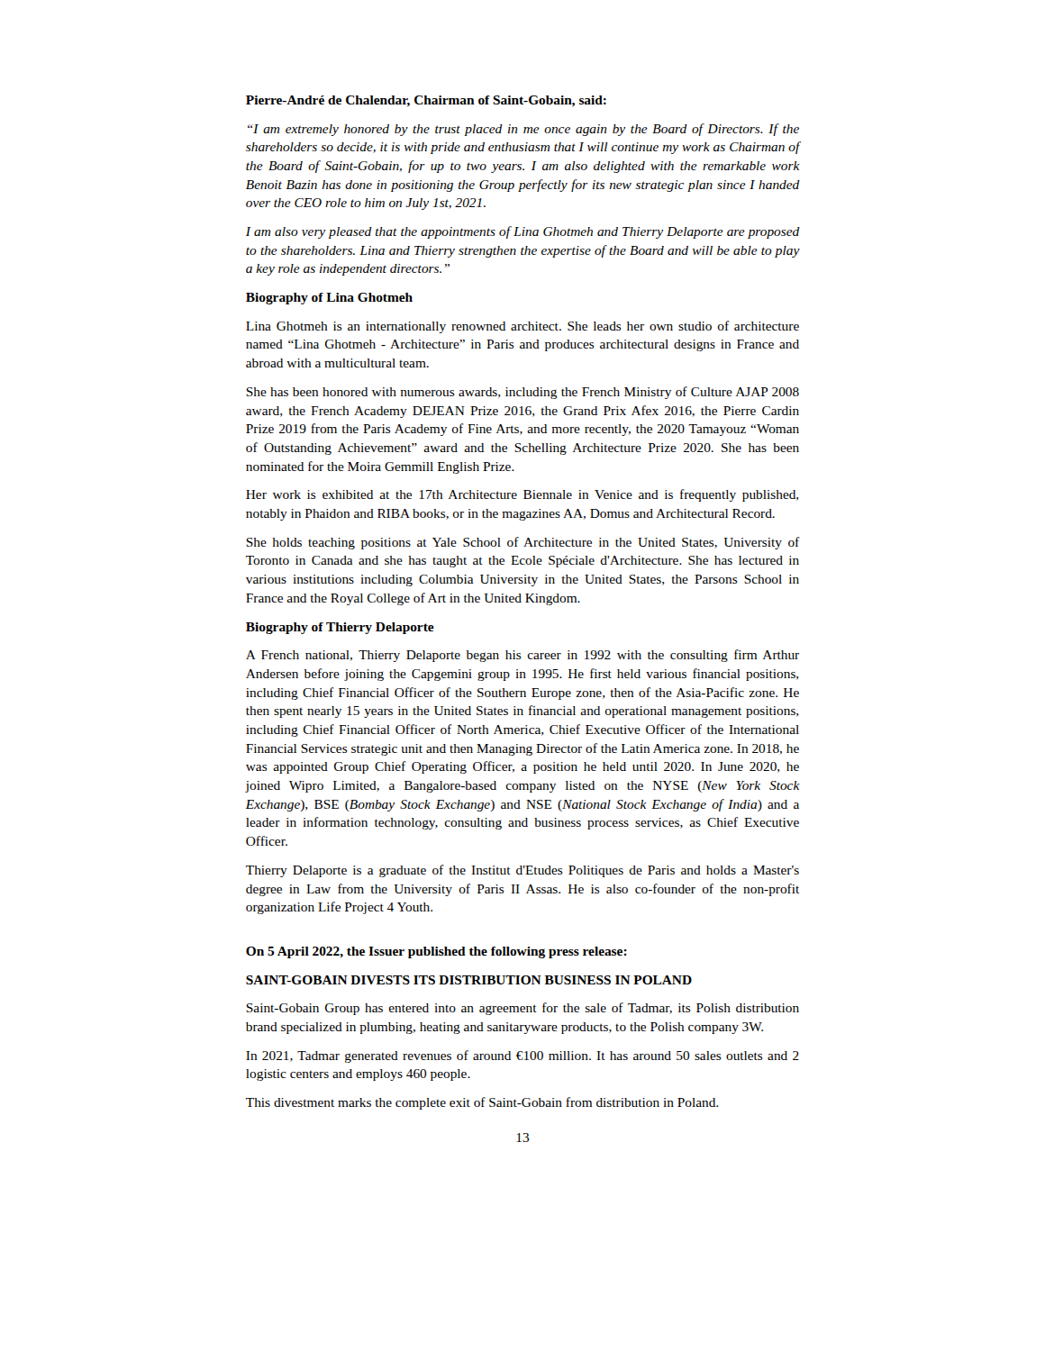Pierre-André de Chalendar, Chairman of Saint-Gobain, said:
“I am extremely honored by the trust placed in me once again by the Board of Directors. If the shareholders so decide, it is with pride and enthusiasm that I will continue my work as Chairman of the Board of Saint-Gobain, for up to two years. I am also delighted with the remarkable work Benoit Bazin has done in positioning the Group perfectly for its new strategic plan since I handed over the CEO role to him on July 1st, 2021.
I am also very pleased that the appointments of Lina Ghotmeh and Thierry Delaporte are proposed to the shareholders. Lina and Thierry strengthen the expertise of the Board and will be able to play a key role as independent directors.”
Biography of Lina Ghotmeh
Lina Ghotmeh is an internationally renowned architect. She leads her own studio of architecture named “Lina Ghotmeh - Architecture” in Paris and produces architectural designs in France and abroad with a multicultural team.
She has been honored with numerous awards, including the French Ministry of Culture AJAP 2008 award, the French Academy DEJEAN Prize 2016, the Grand Prix Afex 2016, the Pierre Cardin Prize 2019 from the Paris Academy of Fine Arts, and more recently, the 2020 Tamayouz “Woman of Outstanding Achievement” award and the Schelling Architecture Prize 2020. She has been nominated for the Moira Gemmill English Prize.
Her work is exhibited at the 17th Architecture Biennale in Venice and is frequently published, notably in Phaidon and RIBA books, or in the magazines AA, Domus and Architectural Record.
She holds teaching positions at Yale School of Architecture in the United States, University of Toronto in Canada and she has taught at the Ecole Spéciale d'Architecture. She has lectured in various institutions including Columbia University in the United States, the Parsons School in France and the Royal College of Art in the United Kingdom.
Biography of Thierry Delaporte
A French national, Thierry Delaporte began his career in 1992 with the consulting firm Arthur Andersen before joining the Capgemini group in 1995. He first held various financial positions, including Chief Financial Officer of the Southern Europe zone, then of the Asia-Pacific zone. He then spent nearly 15 years in the United States in financial and operational management positions, including Chief Financial Officer of North America, Chief Executive Officer of the International Financial Services strategic unit and then Managing Director of the Latin America zone. In 2018, he was appointed Group Chief Operating Officer, a position he held until 2020. In June 2020, he joined Wipro Limited, a Bangalore-based company listed on the NYSE (New York Stock Exchange), BSE (Bombay Stock Exchange) and NSE (National Stock Exchange of India) and a leader in information technology, consulting and business process services, as Chief Executive Officer.
Thierry Delaporte is a graduate of the Institut d'Etudes Politiques de Paris and holds a Master's degree in Law from the University of Paris II Assas. He is also co-founder of the non-profit organization Life Project 4 Youth.
On 5 April 2022, the Issuer published the following press release:
SAINT-GOBAIN DIVESTS ITS DISTRIBUTION BUSINESS IN POLAND
Saint-Gobain Group has entered into an agreement for the sale of Tadmar, its Polish distribution brand specialized in plumbing, heating and sanitaryware products, to the Polish company 3W.
In 2021, Tadmar generated revenues of around €100 million. It has around 50 sales outlets and 2 logistic centers and employs 460 people.
This divestment marks the complete exit of Saint-Gobain from distribution in Poland.
13